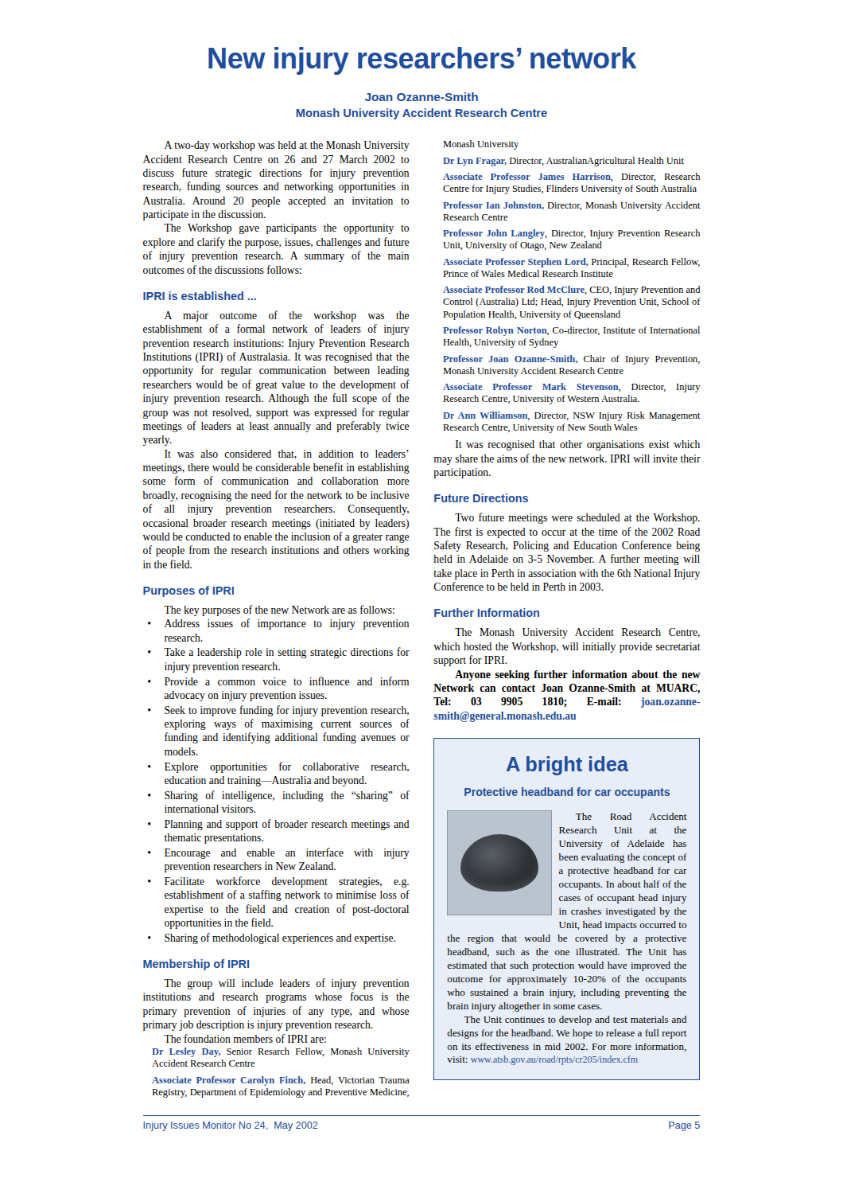New injury researchers’ network
Joan Ozanne-Smith
Monash University Accident Research Centre
A two-day workshop was held at the Monash University Accident Research Centre on 26 and 27 March 2002 to discuss future strategic directions for injury prevention research, funding sources and networking opportunities in Australia. Around 20 people accepted an invitation to participate in the discussion.
The Workshop gave participants the opportunity to explore and clarify the purpose, issues, challenges and future of injury prevention research. A summary of the main outcomes of the discussions follows:
IPRI is established ...
A major outcome of the workshop was the establishment of a formal network of leaders of injury prevention research institutions: Injury Prevention Research Institutions (IPRI) of Australasia. It was recognised that the opportunity for regular communication between leading researchers would be of great value to the development of injury prevention research. Although the full scope of the group was not resolved, support was expressed for regular meetings of leaders at least annually and preferably twice yearly.
It was also considered that, in addition to leaders’ meetings, there would be considerable benefit in establishing some form of communication and collaboration more broadly, recognising the need for the network to be inclusive of all injury prevention researchers. Consequently, occasional broader research meetings (initiated by leaders) would be conducted to enable the inclusion of a greater range of people from the research institutions and others working in the field.
Purposes of IPRI
The key purposes of the new Network are as follows:
Address issues of importance to injury prevention research.
Take a leadership role in setting strategic directions for injury prevention research.
Provide a common voice to influence and inform advocacy on injury prevention issues.
Seek to improve funding for injury prevention research, exploring ways of maximising current sources of funding and identifying additional funding avenues or models.
Explore opportunities for collaborative research, education and training—Australia and beyond.
Sharing of intelligence, including the “sharing” of international visitors.
Planning and support of broader research meetings and thematic presentations.
Encourage and enable an interface with injury prevention researchers in New Zealand.
Facilitate workforce development strategies, e.g. establishment of a staffing network to minimise loss of expertise to the field and creation of post-doctoral opportunities in the field.
Sharing of methodological experiences and expertise.
Membership of IPRI
The group will include leaders of injury prevention institutions and research programs whose focus is the primary prevention of injuries of any type, and whose primary job description is injury prevention research.
The foundation members of IPRI are:
Dr Lesley Day, Senior Resarch Fellow, Monash University Accident Research Centre
Associate Professor Carolyn Finch, Head, Victorian Trauma Registry, Department of Epidemiology and Preventive Medicine, Monash University
Dr Lyn Fragar, Director, AustralianAgricultural Health Unit
Associate Professor James Harrison, Director, Research Centre for Injury Studies, Flinders University of South Australia
Professor Ian Johnston, Director, Monash University Accident Research Centre
Professor John Langley, Director, Injury Prevention Research Unit, University of Otago, New Zealand
Associate Professor Stephen Lord, Principal, Research Fellow, Prince of Wales Medical Research Institute
Associate Professor Rod McClure, CEO, Injury Prevention and Control (Australia) Ltd; Head, Injury Prevention Unit, School of Population Health, University of Queensland
Professor Robyn Norton, Co-director, Institute of International Health, University of Sydney
Professor Joan Ozanne-Smith, Chair of Injury Prevention, Monash University Accident Research Centre
Associate Professor Mark Stevenson, Director, Injury Research Centre, University of Western Australia.
Dr Ann Williamson, Director, NSW Injury Risk Management Research Centre, University of New South Wales
It was recognised that other organisations exist which may share the aims of the new network. IPRI will invite their participation.
Future Directions
Two future meetings were scheduled at the Workshop. The first is expected to occur at the time of the 2002 Road Safety Research, Policing and Education Conference being held in Adelaide on 3-5 November. A further meeting will take place in Perth in association with the 6th National Injury Conference to be held in Perth in 2003.
Further Information
The Monash University Accident Research Centre, which hosted the Workshop, will initially provide secretariat support for IPRI.
Anyone seeking further information about the new Network can contact Joan Ozanne-Smith at MUARC, Tel: 03 9905 1810; E-mail: joan.ozanne-smith@general.monash.edu.au
A bright idea
Protective headband for car occupants
The Road Accident Research Unit at the University of Adelaide has been evaluating the concept of a protective headband for car occupants. In about half of the cases of occupant head injury in crashes investigated by the Unit, head impacts occurred to the region that would be covered by a protective headband, such as the one illustrated. The Unit has estimated that such protection would have improved the outcome for approximately 10-20% of the occupants who sustained a brain injury, including preventing the brain injury altogether in some cases.
The Unit continues to develop and test materials and designs for the headband. We hope to release a full report on its effectiveness in mid 2002. For more information, visit: www.atsb.gov.au/road/rpts/cr205/index.cfm
Injury Issues Monitor No 24, May 2002 Page 5